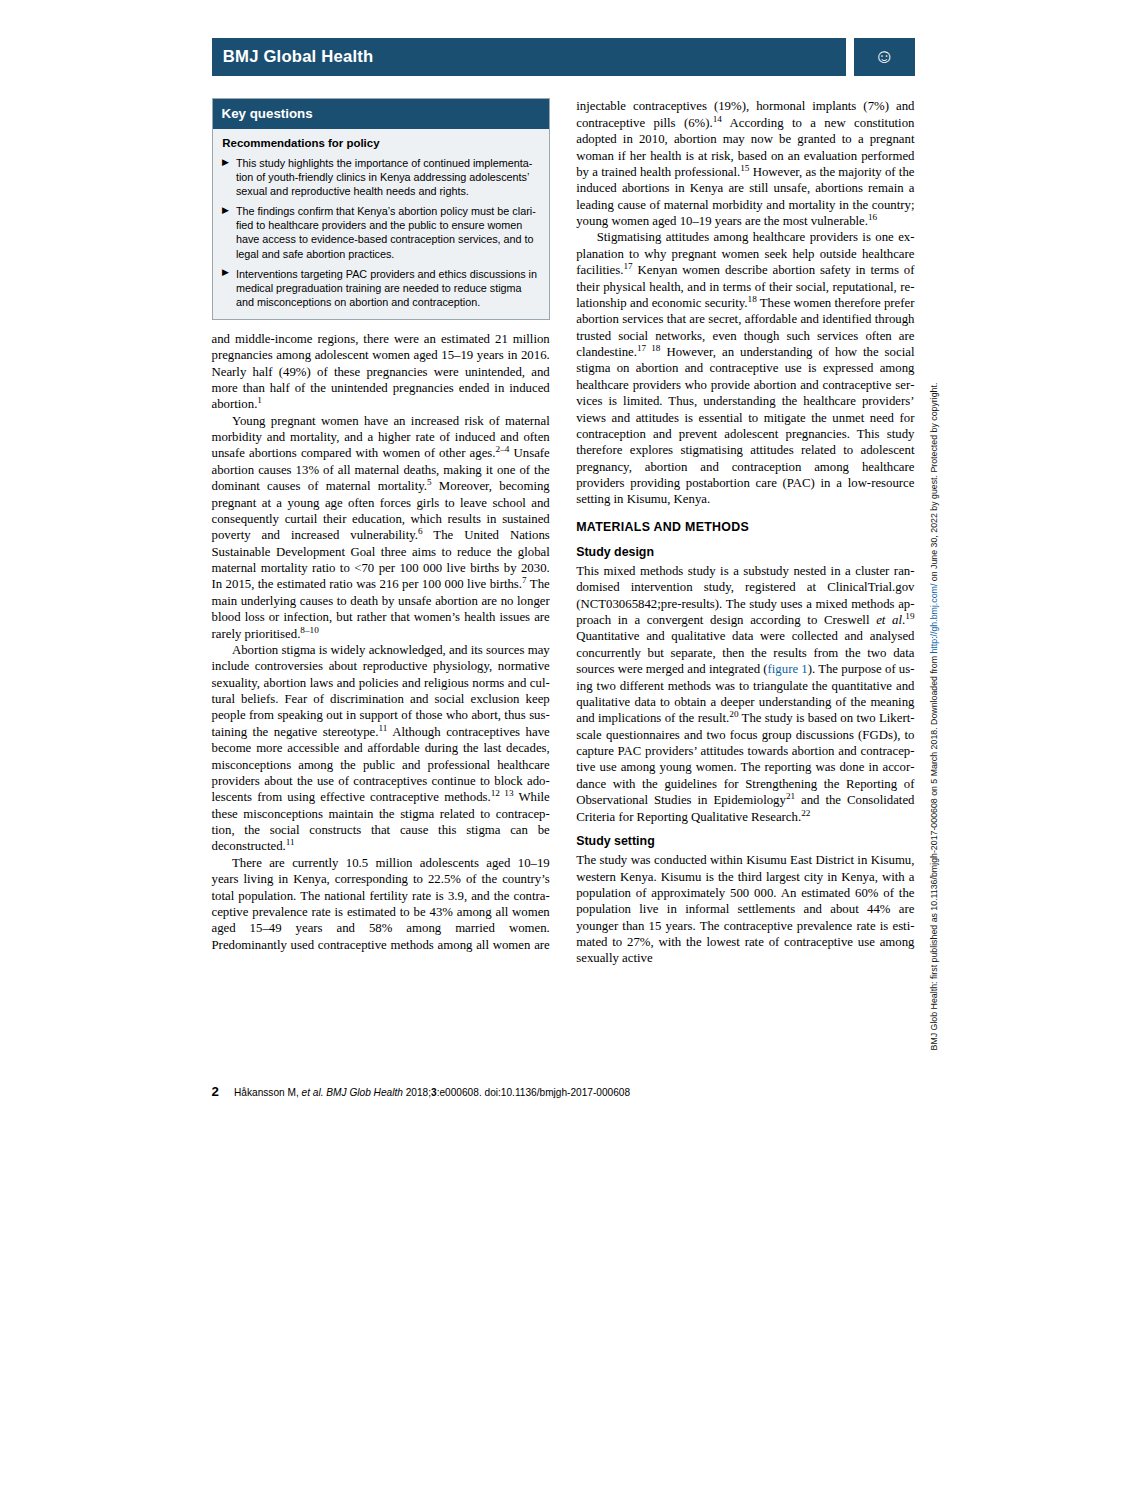BMJ Glob Health: first published as 10.1136/bmjgh-2017-000608 on 5 March 2018. Downloaded from http://gh.bmj.com/ on June 30, 2022 by guest. Protected by copyright.
BMJ Global Health
☺
Key questions
Recommendations for policy
This study highlights the importance of continued implementation of youth-friendly clinics in Kenya addressing adolescents’ sexual and reproductive health needs and rights.
The findings confirm that Kenya’s abortion policy must be clarified to healthcare providers and the public to ensure women have access to evidence-based contraception services, and to legal and safe abortion practices.
Interventions targeting PAC providers and ethics discussions in medical pregraduation training are needed to reduce stigma and misconceptions on abortion and contraception.
and middle-income regions, there were an estimated 21 million pregnancies among adolescent women aged 15–19 years in 2016. Nearly half (49%) of these pregnancies were unintended, and more than half of the unintended pregnancies ended in induced abortion.1
Young pregnant women have an increased risk of maternal morbidity and mortality, and a higher rate of induced and often unsafe abortions compared with women of other ages.2–4 Unsafe abortion causes 13% of all maternal deaths, making it one of the dominant causes of maternal mortality.5 Moreover, becoming pregnant at a young age often forces girls to leave school and consequently curtail their education, which results in sustained poverty and increased vulnerability.6 The United Nations Sustainable Development Goal three aims to reduce the global maternal mortality ratio to <70 per 100 000 live births by 2030. In 2015, the estimated ratio was 216 per 100 000 live births.7 The main underlying causes to death by unsafe abortion are no longer blood loss or infection, but rather that women’s health issues are rarely prioritised.8–10
Abortion stigma is widely acknowledged, and its sources may include controversies about reproductive physiology, normative sexuality, abortion laws and policies and religious norms and cultural beliefs. Fear of discrimination and social exclusion keep people from speaking out in support of those who abort, thus sustaining the negative stereotype.11 Although contraceptives have become more accessible and affordable during the last decades, misconceptions among the public and professional healthcare providers about the use of contraceptives continue to block adolescents from using effective contraceptive methods.12 13 While these misconceptions maintain the stigma related to contraception, the social constructs that cause this stigma can be deconstructed.11
There are currently 10.5 million adolescents aged 10–19 years living in Kenya, corresponding to 22.5% of the country’s total population. The national fertility rate is 3.9, and the contraceptive prevalence rate is estimated to be 43% among all women aged 15–49 years and 58% among married women. Predominantly used contraceptive methods among all women are injectable contraceptives (19%), hormonal implants (7%) and contraceptive pills (6%).14 According to a new constitution adopted in 2010, abortion may now be granted to a pregnant woman if her health is at risk, based on an evaluation performed by a trained health professional.15 However, as the majority of the induced abortions in Kenya are still unsafe, abortions remain a leading cause of maternal morbidity and mortality in the country; young women aged 10–19 years are the most vulnerable.16
Stigmatising attitudes among healthcare providers is one explanation to why pregnant women seek help outside healthcare facilities.17 Kenyan women describe abortion safety in terms of their physical health, and in terms of their social, reputational, relationship and economic security.18 These women therefore prefer abortion services that are secret, affordable and identified through trusted social networks, even though such services often are clandestine.17 18 However, an understanding of how the social stigma on abortion and contraceptive use is expressed among healthcare providers who provide abortion and contraceptive services is limited. Thus, understanding the healthcare providers’ views and attitudes is essential to mitigate the unmet need for contraception and prevent adolescent pregnancies. This study therefore explores stigmatising attitudes related to adolescent pregnancy, abortion and contraception among healthcare providers providing postabortion care (PAC) in a low-resource setting in Kisumu, Kenya.
Materials and methods
Study design
This mixed methods study is a substudy nested in a cluster randomised intervention study, registered at ClinicalTrial.gov (NCT03065842;pre-results). The study uses a mixed methods approach in a convergent design according to Creswell et al.19 Quantitative and qualitative data were collected and analysed concurrently but separate, then the results from the two data sources were merged and integrated (figure 1). The purpose of using two different methods was to triangulate the quantitative and qualitative data to obtain a deeper understanding of the meaning and implications of the result.20 The study is based on two Likert-scale questionnaires and two focus group discussions (FGDs), to capture PAC providers’ attitudes towards abortion and contraceptive use among young women. The reporting was done in accordance with the guidelines for Strengthening the Reporting of Observational Studies in Epidemiology21 and the Consolidated Criteria for Reporting Qualitative Research.22
Study setting
The study was conducted within Kisumu East District in Kisumu, western Kenya. Kisumu is the third largest city in Kenya, with a population of approximately 500 000. An estimated 60% of the population live in informal settlements and about 44% are younger than 15 years. The contraceptive prevalence rate is estimated to 27%, with the lowest rate of contraceptive use among sexually active
2
Håkansson M, et al. BMJ Glob Health 2018;3:e000608. doi:10.1136/bmjgh-2017-000608